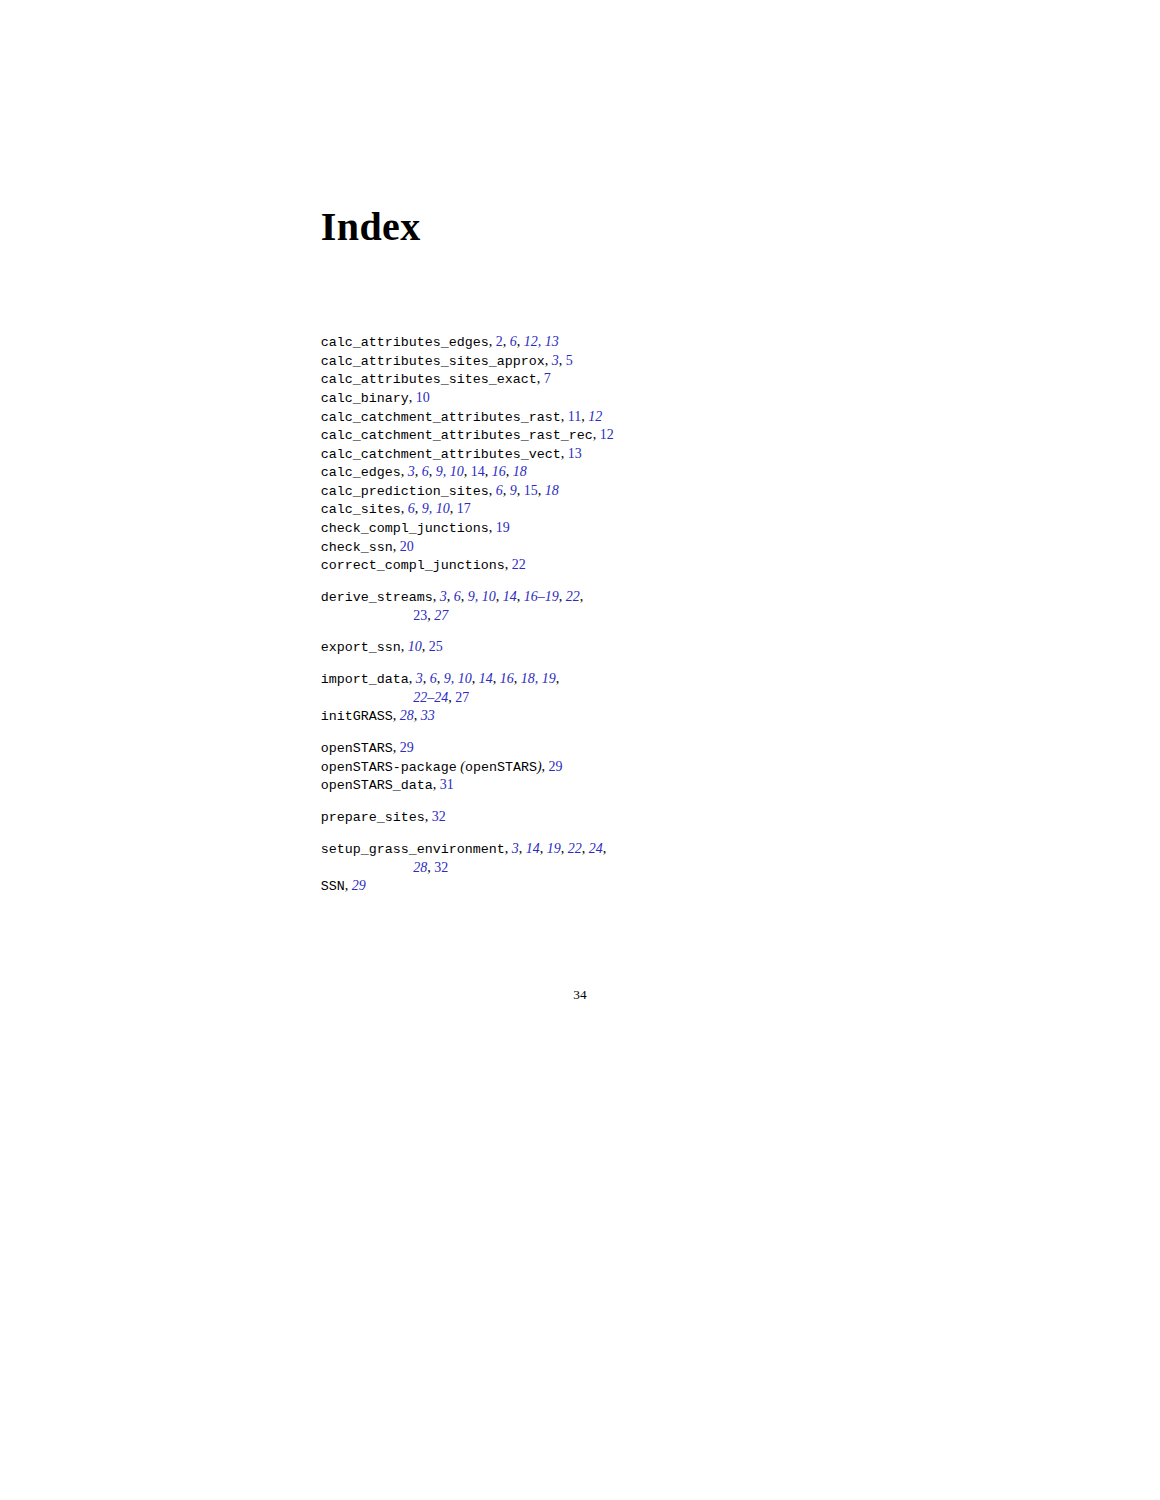Index
calc_attributes_edges, 2, 6, 12, 13
calc_attributes_sites_approx, 3, 5
calc_attributes_sites_exact, 7
calc_binary, 10
calc_catchment_attributes_rast, 11, 12
calc_catchment_attributes_rast_rec, 12
calc_catchment_attributes_vect, 13
calc_edges, 3, 6, 9, 10, 14, 16, 18
calc_prediction_sites, 6, 9, 15, 18
calc_sites, 6, 9, 10, 17
check_compl_junctions, 19
check_ssn, 20
correct_compl_junctions, 22
derive_streams, 3, 6, 9, 10, 14, 16–19, 22, 23, 27
export_ssn, 10, 25
import_data, 3, 6, 9, 10, 14, 16, 18, 19, 22–24, 27
initGRASS, 28, 33
openSTARS, 29
openSTARS-package (openSTARS), 29
openSTARS_data, 31
prepare_sites, 32
setup_grass_environment, 3, 14, 19, 22, 24, 28, 32
SSN, 29
34